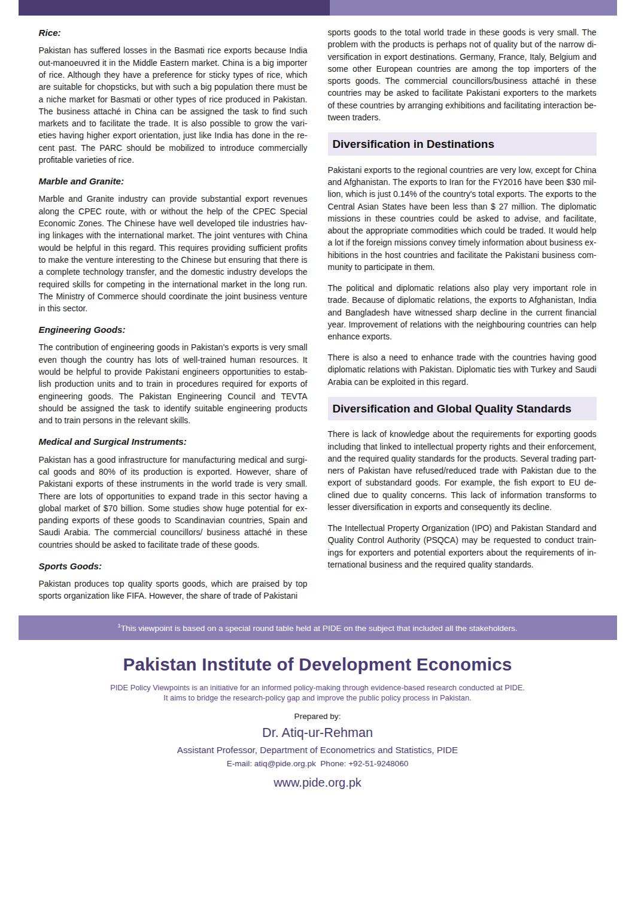Rice:
Pakistan has suffered losses in the Basmati rice exports because India out-manoeuvred it in the Middle Eastern market. China is a big importer of rice. Although they have a preference for sticky types of rice, which are suitable for chopsticks, but with such a big population there must be a niche market for Basmati or other types of rice produced in Pakistan. The business attaché in China can be assigned the task to find such markets and to facilitate the trade. It is also possible to grow the varieties having higher export orientation, just like India has done in the recent past. The PARC should be mobilized to introduce commercially profitable varieties of rice.
Marble and Granite:
Marble and Granite industry can provide substantial export revenues along the CPEC route, with or without the help of the CPEC Special Economic Zones. The Chinese have well developed tile industries having linkages with the international market. The joint ventures with China would be helpful in this regard. This requires providing sufficient profits to make the venture interesting to the Chinese but ensuring that there is a complete technology transfer, and the domestic industry develops the required skills for competing in the international market in the long run. The Ministry of Commerce should coordinate the joint business venture in this sector.
Engineering Goods:
The contribution of engineering goods in Pakistan's exports is very small even though the country has lots of well-trained human resources. It would be helpful to provide Pakistani engineers opportunities to establish production units and to train in procedures required for exports of engineering goods. The Pakistan Engineering Council and TEVTA should be assigned the task to identify suitable engineering products and to train persons in the relevant skills.
Medical and Surgical Instruments:
Pakistan has a good infrastructure for manufacturing medical and surgical goods and 80% of its production is exported. However, share of Pakistani exports of these instruments in the world trade is very small. There are lots of opportunities to expand trade in this sector having a global market of $70 billion. Some studies show huge potential for expanding exports of these goods to Scandinavian countries, Spain and Saudi Arabia. The commercial councillors/ business attaché in these countries should be asked to facilitate trade of these goods.
Sports Goods:
Pakistan produces top quality sports goods, which are praised by top sports organization like FIFA. However, the share of trade of Pakistani
sports goods to the total world trade in these goods is very small. The problem with the products is perhaps not of quality but of the narrow diversification in export destinations. Germany, France, Italy, Belgium and some other European countries are among the top importers of the sports goods. The commercial councillors/business attaché in these countries may be asked to facilitate Pakistani exporters to the markets of these countries by arranging exhibitions and facilitating interaction between traders.
Diversification in Destinations
Pakistani exports to the regional countries are very low, except for China and Afghanistan. The exports to Iran for the FY2016 have been $30 million, which is just 0.14% of the country's total exports. The exports to the Central Asian States have been less than $ 27 million. The diplomatic missions in these countries could be asked to advise, and facilitate, about the appropriate commodities which could be traded. It would help a lot if the foreign missions convey timely information about business exhibitions in the host countries and facilitate the Pakistani business community to participate in them.
The political and diplomatic relations also play very important role in trade. Because of diplomatic relations, the exports to Afghanistan, India and Bangladesh have witnessed sharp decline in the current financial year. Improvement of relations with the neighbouring countries can help enhance exports.
There is also a need to enhance trade with the countries having good diplomatic relations with Pakistan. Diplomatic ties with Turkey and Saudi Arabia can be exploited in this regard.
Diversification and Global Quality Standards
There is lack of knowledge about the requirements for exporting goods including that linked to intellectual property rights and their enforcement, and the required quality standards for the products. Several trading partners of Pakistan have refused/reduced trade with Pakistan due to the export of substandard goods. For example, the fish export to EU declined due to quality concerns. This lack of information transforms to lesser diversification in exports and consequently its decline.
The Intellectual Property Organization (IPO) and Pakistan Standard and Quality Control Authority (PSQCA) may be requested to conduct trainings for exporters and potential exporters about the requirements of international business and the required quality standards.
1This viewpoint is based on a special round table held at PIDE on the subject that included all the stakeholders.
Pakistan Institute of Development Economics
PIDE Policy Viewpoints is an initiative for an informed policy-making through evidence-based research conducted at PIDE.
It aims to bridge the research-policy gap and improve the public policy process in Pakistan.
Prepared by:
Dr. Atiq-ur-Rehman
Assistant Professor, Department of Econometrics and Statistics, PIDE
E-mail: atiq@pide.org.pk Phone: +92-51-9248060
www.pide.org.pk